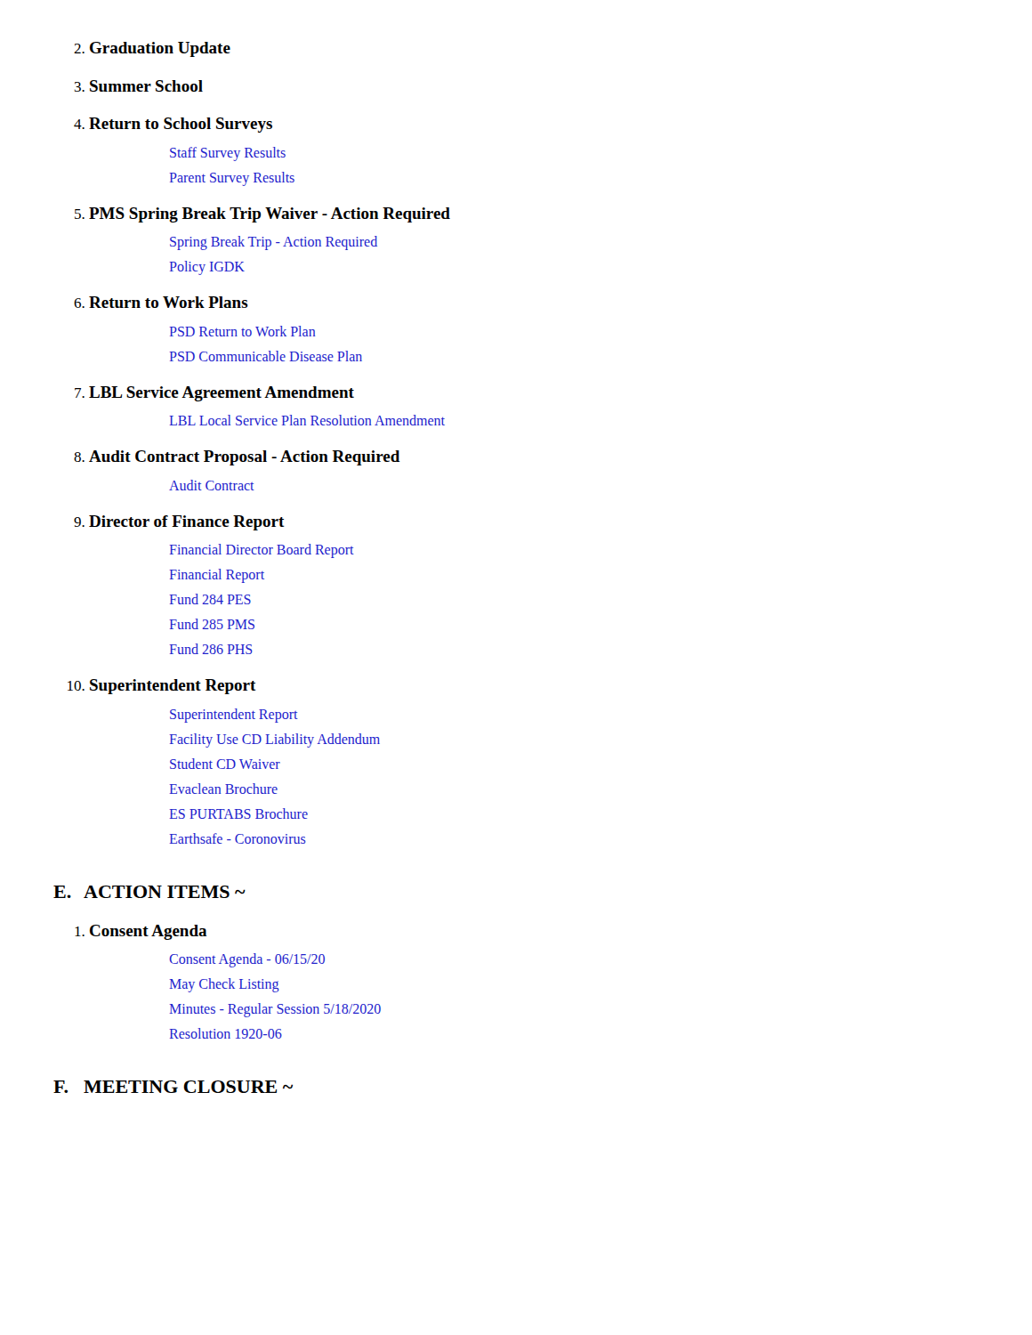Graduation Update
Summer School
Return to School Surveys
Staff Survey Results Parent Survey Results
PMS Spring Break Trip Waiver - Action Required
Spring Break Trip - Action Required Policy IGDK
Return to Work Plans
PSD Return to Work Plan PSD Communicable Disease Plan
LBL Service Agreement Amendment
LBL Local Service Plan Resolution Amendment
Audit Contract Proposal - Action Required
Audit Contract
Director of Finance Report
Financial Director Board Report Financial Report Fund 284 PES Fund 285 PMS Fund 286 PHS
Superintendent Report
Superintendent Report Facility Use CD Liability Addendum Student CD Waiver Evaclean Brochure ES PURTABS Brochure Earthsafe - Coronovirus
E. ACTION ITEMS ~
Consent Agenda
Consent Agenda - 06/15/20 May Check Listing Minutes - Regular Session 5/18/2020 Resolution 1920-06
F. MEETING CLOSURE ~